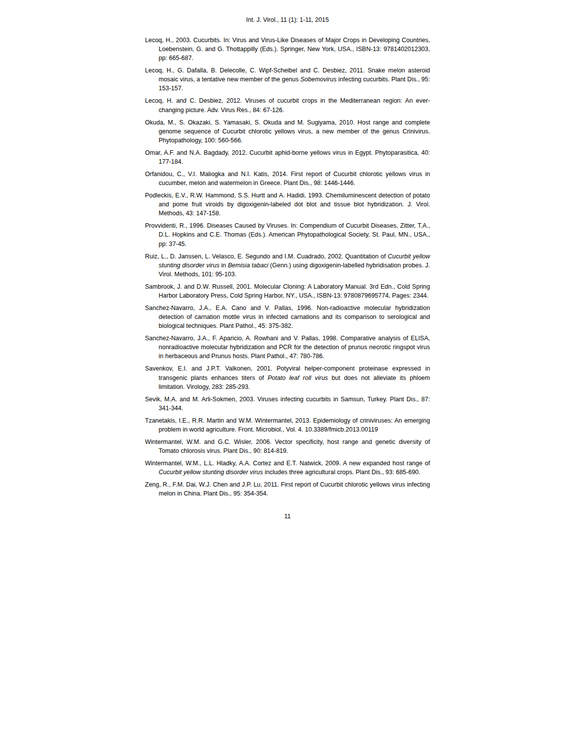Int. J. Virol., 11 (1): 1-11, 2015
Lecoq, H., 2003. Cucurbits. In: Virus and Virus-Like Diseases of Major Crops in Developing Countries, Loebenstein, G. and G. Thottappilly (Eds.). Springer, New York, USA., ISBN-13: 9781402012303, pp: 665-687.
Lecoq, H., G. Dafalla, B. Delecolle, C. Wipf-Scheibel and C. Desbiez, 2011. Snake melon asteroid mosaic virus, a tentative new member of the genus Sobemovirus infecting cucurbits. Plant Dis., 95: 153-157.
Lecoq, H. and C. Desbiez, 2012. Viruses of cucurbit crops in the Mediterranean region: An ever-changing picture. Adv. Virus Res., 84: 67-126.
Okuda, M., S. Okazaki, S. Yamasaki, S. Okuda and M. Sugiyama, 2010. Host range and complete genome sequence of Cucurbit chlorotic yellows virus, a new member of the genus Crinivirus. Phytopathology, 100: 560-566.
Omar, A.F. and N.A. Bagdady, 2012. Cucurbit aphid-borne yellows virus in Egypt. Phytoparasitica, 40: 177-184.
Orfanidou, C., V.I. Maliogka and N.I. Katis, 2014. First report of Cucurbit chlorotic yellows virus in cucumber, melon and watermelon in Greece. Plant Dis., 98: 1446-1446.
Podleckis, E.V., R.W. Hammond, S.S. Hurtt and A. Hadidi, 1993. Chemiluminescent detection of potato and pome fruit viroids by digoxigenin-labeled dot blot and tissue blot hybridization. J. Virol. Methods, 43: 147-158.
Provvidenti, R., 1996. Diseases Caused by Viruses. In: Compendium of Cucurbit Diseases, Zitter, T.A., D.L. Hopkins and C.E. Thomas (Eds.). American Phytopathological Society, St. Paul, MN., USA., pp: 37-45.
Ruiz, L., D. Janssen, L. Velasco, E. Segundo and I.M. Cuadrado, 2002. Quantitation of Cucurbit yellow stunting disorder virus in Bemisia tabaci (Genn.) using digoxigenin-labelled hybridisation probes. J. Virol. Methods, 101: 95-103.
Sambrook, J. and D.W. Russell, 2001. Molecular Cloning: A Laboratory Manual. 3rd Edn., Cold Spring Harbor Laboratory Press, Cold Spring Harbor, NY., USA., ISBN-13: 9780879695774, Pages: 2344.
Sanchez-Navarro, J.A., E.A. Cano and V. Pallas, 1996. Non-radioactive molecular hybridization detection of carnation mottle virus in infected carnations and its comparison to serological and biological techniques. Plant Pathol., 45: 375-382.
Sanchez-Navarro, J.A., F. Aparicio, A. Rowhani and V. Pallas, 1998. Comparative analysis of ELISA, nonradioactive molecular hybridization and PCR for the detection of prunus necrotic ringspot virus in herbaceous and Prunus hosts. Plant Pathol., 47: 780-786.
Savenkov, E.I. and J.P.T. Valkonen, 2001. Potyviral helper-component proteinase expressed in transgenic plants enhances titers of Potato leaf roll virus but does not alleviate its phloem limitation. Virology, 283: 285-293.
Sevik, M.A. and M. Arli-Sokmen, 2003. Viruses infecting cucurbits in Samsun, Turkey. Plant Dis., 87: 341-344.
Tzanetakis, I.E., R.R. Martin and W.M. Wintermantel, 2013. Epidemiology of criniviruses: An emerging problem in world agriculture. Front. Microbiol., Vol. 4. 10.3389/fmicb.2013.00119
Wintermantel, W.M. and G.C. Wisler, 2006. Vector specificity, host range and genetic diversity of Tomato chlorosis virus. Plant Dis., 90: 814-819.
Wintermantel, W.M., L.L. Hladky, A.A. Cortez and E.T. Natwick, 2009. A new expanded host range of Cucurbit yellow stunting disorder virus includes three agricultural crops. Plant Dis., 93: 685-690.
Zeng, R., F.M. Dai, W.J. Chen and J.P. Lu, 2011. First report of Cucurbit chlorotic yellows virus infecting melon in China. Plant Dis., 95: 354-354.
11